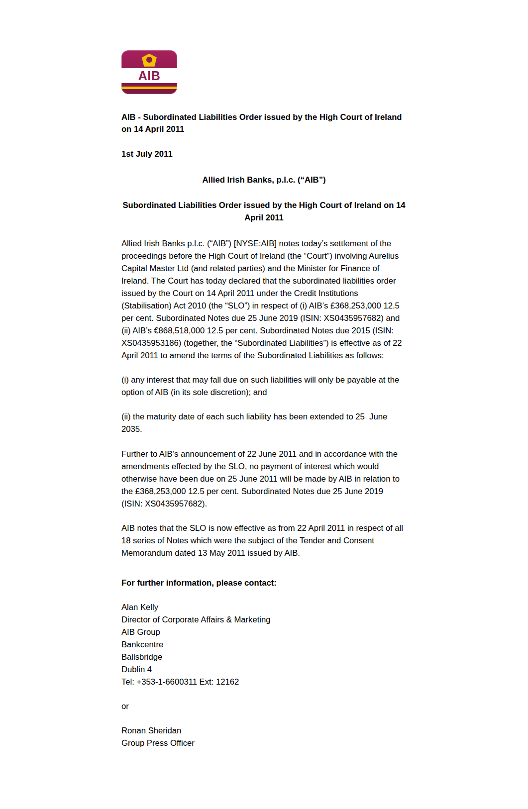AIB
AIB - Subordinated Liabilities Order issued by the High Court of Ireland on 14 April 2011
1st July 2011
Allied Irish Banks, p.l.c. (“AIB”)
Subordinated Liabilities Order issued by the High Court of Ireland on 14 April 2011
Allied Irish Banks p.l.c. (“AIB”) [NYSE:AIB] notes today’s settlement of the proceedings before the High Court of Ireland (the “Court”) involving Aurelius Capital Master Ltd (and related parties) and the Minister for Finance of Ireland. The Court has today declared that the subordinated liabilities order issued by the Court on 14 April 2011 under the Credit Institutions (Stabilisation) Act 2010 (the “SLO”) in respect of (i) AIB’s £368,253,000 12.5 per cent. Subordinated Notes due 25 June 2019 (ISIN: XS0435957682) and (ii) AIB’s €868,518,000 12.5 per cent. Subordinated Notes due 2015 (ISIN: XS0435953186) (together, the “Subordinated Liabilities”) is effective as of 22 April 2011 to amend the terms of the Subordinated Liabilities as follows:
(i) any interest that may fall due on such liabilities will only be payable at the option of AIB (in its sole discretion); and
(ii) the maturity date of each such liability has been extended to 25 June 2035.
Further to AIB’s announcement of 22 June 2011 and in accordance with the amendments effected by the SLO, no payment of interest which would otherwise have been due on 25 June 2011 will be made by AIB in relation to the £368,253,000 12.5 per cent. Subordinated Notes due 25 June 2019 (ISIN: XS0435957682).
AIB notes that the SLO is now effective as from 22 April 2011 in respect of all 18 series of Notes which were the subject of the Tender and Consent Memorandum dated 13 May 2011 issued by AIB.
For further information, please contact:
Alan Kelly
Director of Corporate Affairs & Marketing
AIB Group
Bankcentre
Ballsbridge
Dublin 4
Tel: +353-1-6600311 Ext: 12162
or
Ronan Sheridan
Group Press Officer